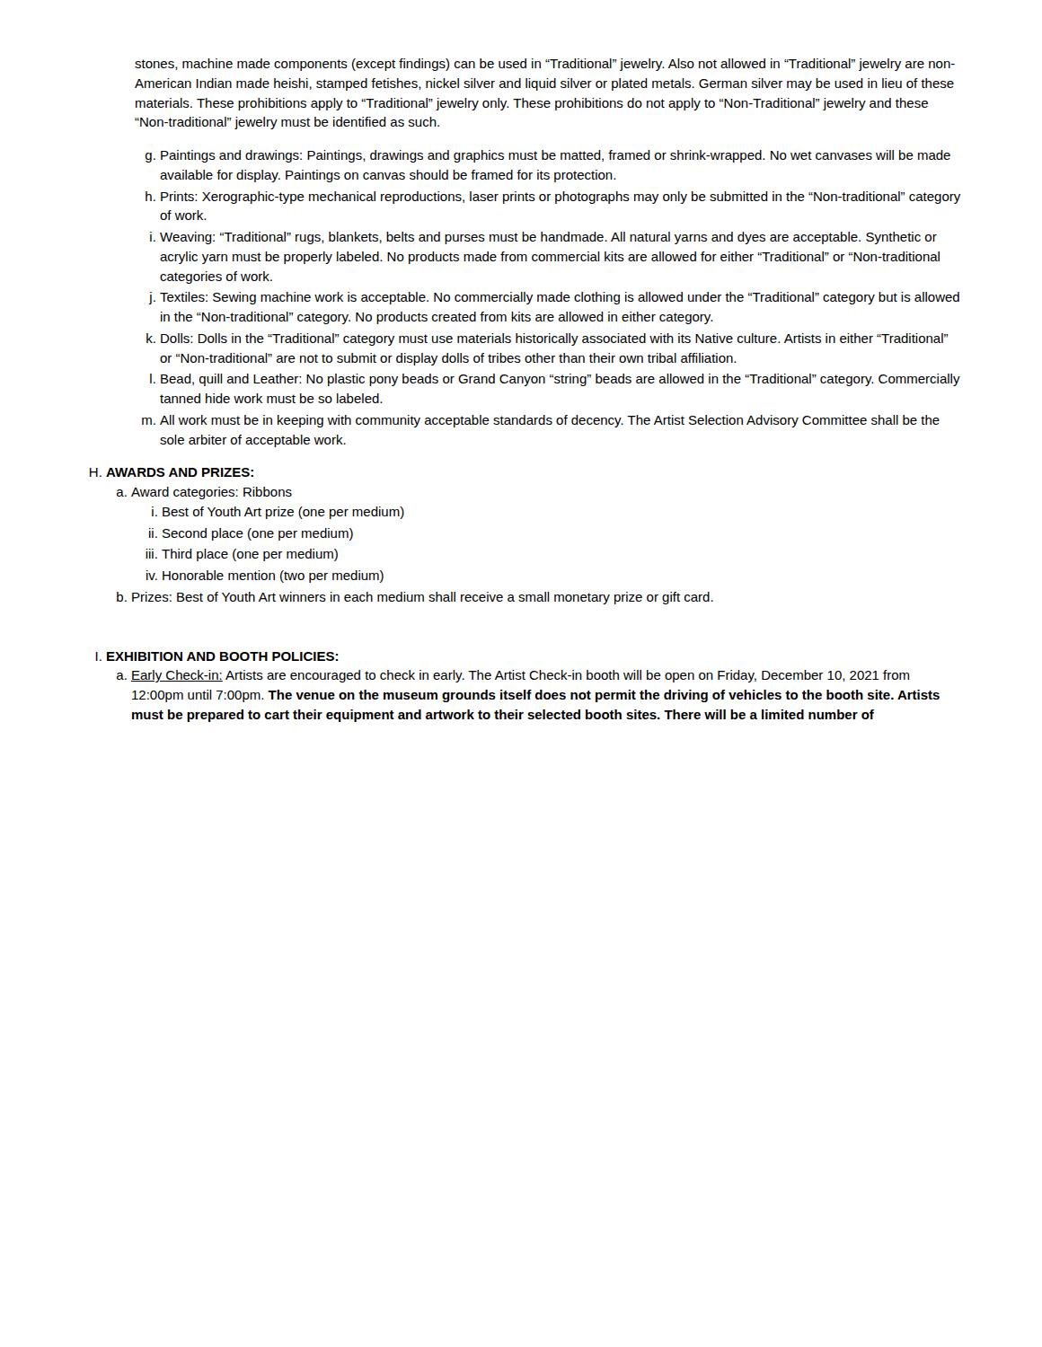stones, machine made components (except findings) can be used in “Traditional” jewelry. Also not allowed in “Traditional” jewelry are non-American Indian made heishi, stamped fetishes, nickel silver and liquid silver or plated metals. German silver may be used in lieu of these materials. These prohibitions apply to “Traditional” jewelry only. These prohibitions do not apply to “Non-Traditional” jewelry and these “Non-traditional” jewelry must be identified as such.
Paintings and drawings: Paintings, drawings and graphics must be matted, framed or shrink-wrapped. No wet canvases will be made available for display. Paintings on canvas should be framed for its protection.
Prints: Xerographic-type mechanical reproductions, laser prints or photographs may only be submitted in the “Non-traditional” category of work.
Weaving: “Traditional” rugs, blankets, belts and purses must be handmade. All natural yarns and dyes are acceptable. Synthetic or acrylic yarn must be properly labeled. No products made from commercial kits are allowed for either “Traditional” or “Non-traditional categories of work.
Textiles: Sewing machine work is acceptable. No commercially made clothing is allowed under the “Traditional” category but is allowed in the “Non-traditional” category. No products created from kits are allowed in either category.
Dolls: Dolls in the “Traditional” category must use materials historically associated with its Native culture. Artists in either “Traditional” or “Non-traditional” are not to submit or display dolls of tribes other than their own tribal affiliation.
Bead, quill and Leather: No plastic pony beads or Grand Canyon “string” beads are allowed in the “Traditional” category. Commercially tanned hide work must be so labeled.
All work must be in keeping with community acceptable standards of decency. The Artist Selection Advisory Committee shall be the sole arbiter of acceptable work.
AWARDS AND PRIZES:
Award categories: Ribbons
Best of Youth Art prize (one per medium)
Second place (one per medium)
Third place (one per medium)
Honorable mention (two per medium)
Prizes: Best of Youth Art winners in each medium shall receive a small monetary prize or gift card.
EXHIBITION AND BOOTH POLICIES:
Early Check-in: Artists are encouraged to check in early. The Artist Check-in booth will be open on Friday, December 10, 2021 from 12:00pm until 7:00pm. The venue on the museum grounds itself does not permit the driving of vehicles to the booth site. Artists must be prepared to cart their equipment and artwork to their selected booth sites. There will be a limited number of